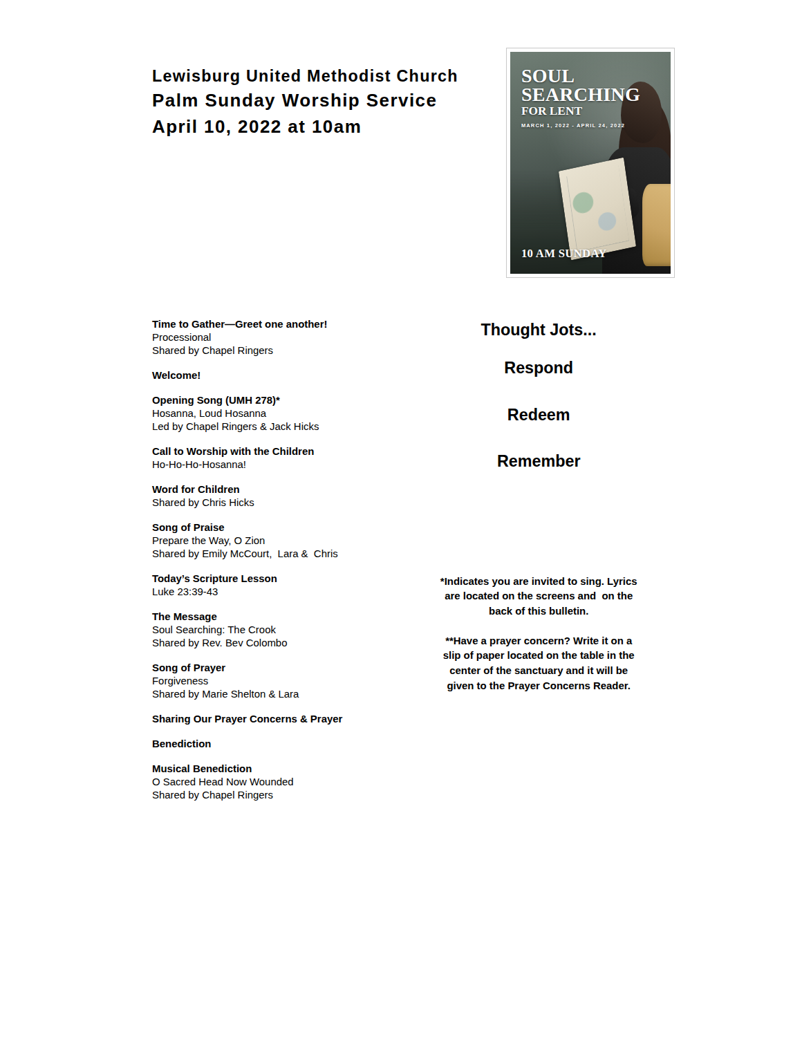Lewisburg United Methodist Church
Palm Sunday Worship Service
April 10, 2022 at 10am
SOUL
SEARCHING
FOR LENT
March 1, 2022 - April 24, 2022
10 AM SUNDAY
Time to Gather—Greet one another! Processional Shared by Chapel Ringers
Welcome!
Opening Song (UMH 278)* Hosanna, Loud Hosanna Led by Chapel Ringers & Jack Hicks
Call to Worship with the Children Ho-Ho-Ho-Hosanna!
Word for Children Shared by Chris Hicks
Song of Praise Prepare the Way, O Zion Shared by Emily McCourt, Lara & Chris
Today’s Scripture Lesson Luke 23:39-43
The Message Soul Searching: The Crook Shared by Rev. Bev Colombo
Song of Prayer Forgiveness Shared by Marie Shelton & Lara
Sharing Our Prayer Concerns & Prayer
Benediction
Musical Benediction O Sacred Head Now Wounded Shared by Chapel Ringers
Thought Jots...
Respond
Redeem
Remember
*Indicates you are invited to sing. Lyrics are located on the screens and on the back of this bulletin.
**Have a prayer concern? Write it on a slip of paper located on the table in the center of the sanctuary and it will be given to the Prayer Concerns Reader.